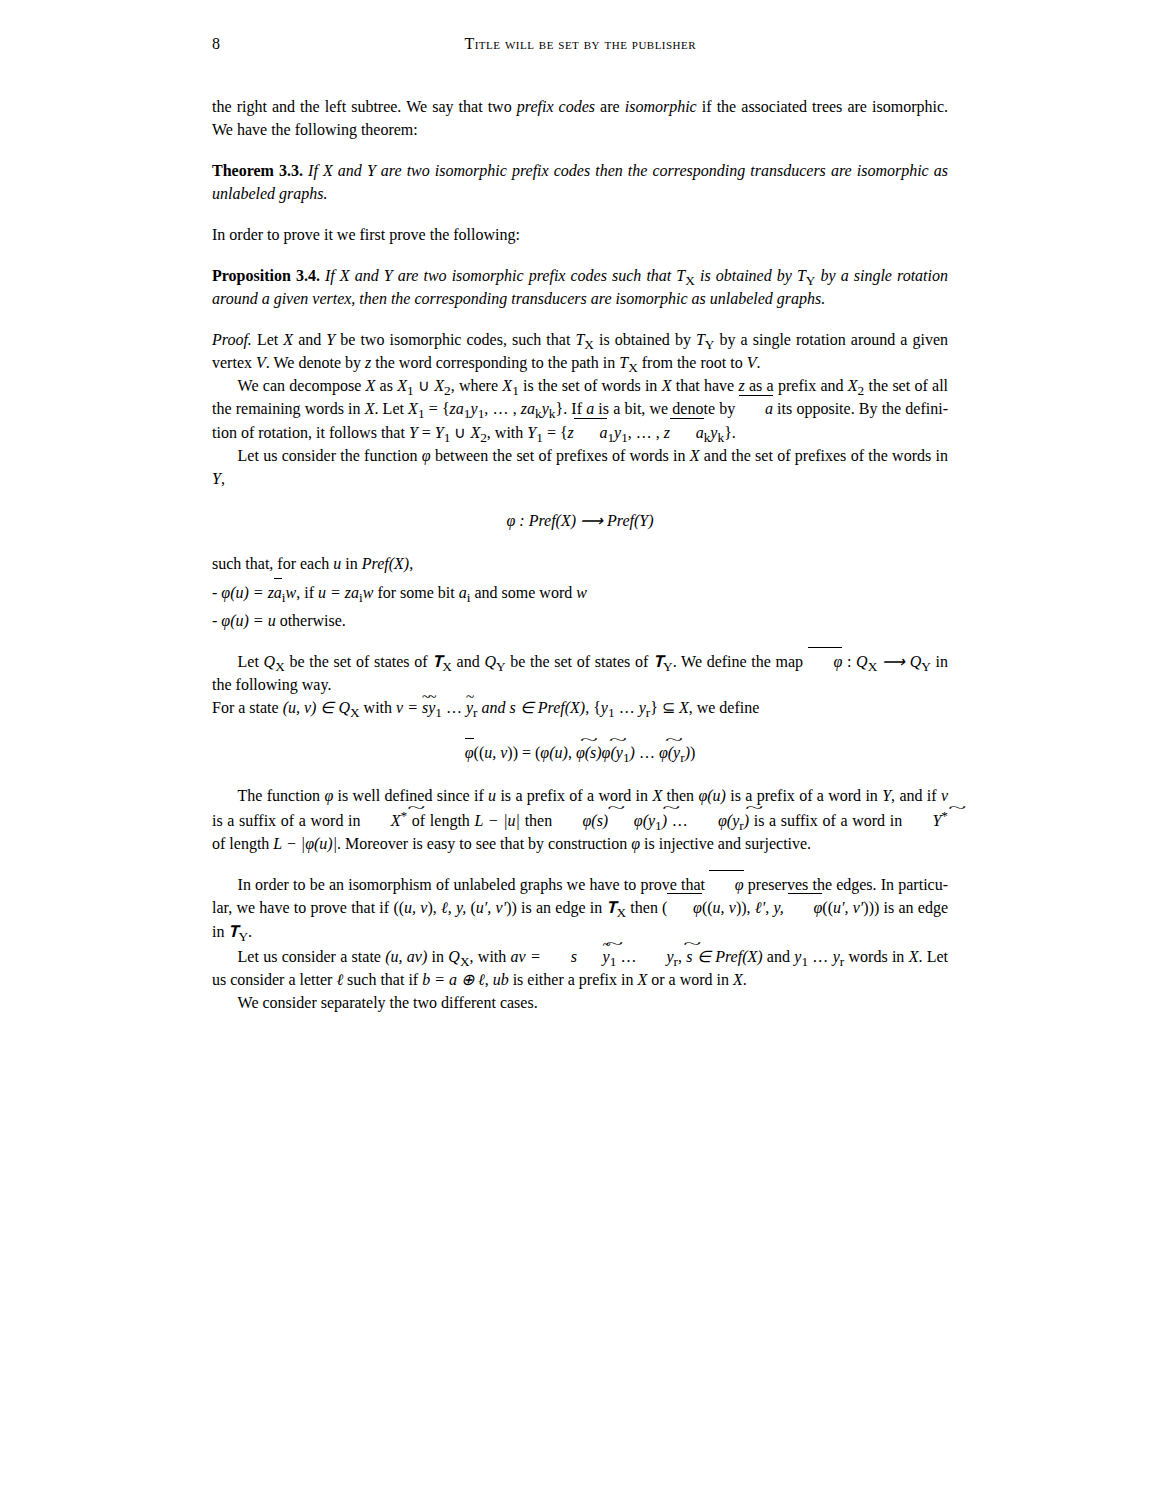8 Title will be set by the publisher
the right and the left subtree. We say that two prefix codes are isomorphic if the associated trees are isomorphic. We have the following theorem:
Theorem 3.3. If X and Y are two isomorphic prefix codes then the corresponding transducers are isomorphic as unlabeled graphs.
In order to prove it we first prove the following:
Proposition 3.4. If X and Y are two isomorphic prefix codes such that TX is obtained by TY by a single rotation around a given vertex, then the corresponding transducers are isomorphic as unlabeled graphs.
Proof. Let X and Y be two isomorphic codes, such that TX is obtained by TY by a single rotation around a given vertex V. We denote by z the word corresponding to the path in TX from the root to V.
We can decompose X as X1 ∪ X2, where X1 is the set of words in X that have z as a prefix and X2 the set of all the remaining words in X. Let X1 = {za1y1, … , zakyk}. If a is a bit, we denote by a its opposite. By the definition of rotation, it follows that Y = Y1 ∪ X2, with Y1 = {za 1y1, … , zakyk}.
Let us consider the function φ between the set of prefixes of words in X and the set of prefixes of the words in Y,
φ : Pref(X) ⟶ Pref(Y)
such that, for each u in Pref(X),
- φ(u) = z aiw, if u = zaiw for some bit ai and some word w
- φ(u) = u otherwise.
Let QX be the set of states of 𝐓X and QY be the set of states of 𝐓Y. We define the map φ : QX ⟶ QY in the following way.
For a state (u, v) ∈ QX with v = sy 1 … yr and s ∈ Pref(X), {y1 … yr} ⊆ X, we define
φ((u, v)) = (φ(u), φ(s) φ(y1) … φ(yr))
The function φ is well defined since if u is a prefix of a word in X then φ(u) is a prefix of a word in Y, and if v is a suffix of a word in X* of length L − |u| then φ(s) φ(y1) … φ(yr) is a suffix of a word in Y* of length L − |φ(u)|. Moreover is easy to see that by construction φ is injective and surjective.
In order to be an isomorphism of unlabeled graphs we have to prove that φ preserves the edges. In particular, we have to prove that if ((u, v), ℓ, y, (u′, v′)) is an edge in 𝐓X then (φ((u, v)), ℓ′, y, φ((u′, v′))) is an edge in 𝐓Y.
Let us consider a state (u, av) in QX, with av = sy 1 … yr, s ∈ Pref(X) and y1 … yr words in X. Let us consider a letter ℓ such that if b = a ⊕ ℓ, ub is either a prefix in X or a word in X.
We consider separately the two different cases.